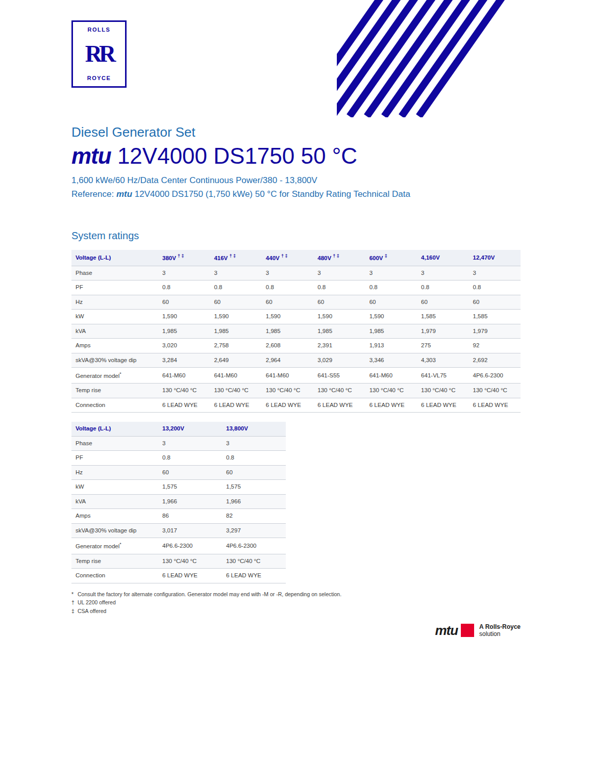ROLLS
RR
ROYCE
Diesel Generator Set
mtu 12V4000 DS1750 50 °C
1,600 kWe/60 Hz/Data Center Continuous Power/380 - 13,800V
Reference: mtu 12V4000 DS1750 (1,750 kWe) 50 °C for Standby Rating Technical Data
System ratings
| Voltage (L-L) | 380V † ‡ | 416V † ‡ | 440V † ‡ | 480V † ‡ | 600V ‡ | 4,160V | 12,470V |
| --- | --- | --- | --- | --- | --- | --- | --- |
| Phase | 3 | 3 | 3 | 3 | 3 | 3 | 3 |
| PF | 0.8 | 0.8 | 0.8 | 0.8 | 0.8 | 0.8 | 0.8 |
| Hz | 60 | 60 | 60 | 60 | 60 | 60 | 60 |
| kW | 1,590 | 1,590 | 1,590 | 1,590 | 1,590 | 1,585 | 1,585 |
| kVA | 1,985 | 1,985 | 1,985 | 1,985 | 1,985 | 1,979 | 1,979 |
| Amps | 3,020 | 2,758 | 2,608 | 2,391 | 1,913 | 275 | 92 |
| skVA@30% voltage dip | 3,284 | 2,649 | 2,964 | 3,029 | 3,346 | 4,303 | 2,692 |
| Generator model * | 641-M60 | 641-M60 | 641-M60 | 641-S55 | 641-M60 | 641-VL75 | 4P6.6-2300 |
| Temp rise | 130 °C/40 °C | 130 °C/40 °C | 130 °C/40 °C | 130 °C/40 °C | 130 °C/40 °C | 130 °C/40 °C | 130 °C/40 °C |
| Connection | 6 LEAD WYE | 6 LEAD WYE | 6 LEAD WYE | 6 LEAD WYE | 6 LEAD WYE | 6 LEAD WYE | 6 LEAD WYE |
| Voltage (L-L) | 13,200V | 13,800V |
| --- | --- | --- |
| Phase | 3 | 3 |
| PF | 0.8 | 0.8 |
| Hz | 60 | 60 |
| kW | 1,575 | 1,575 |
| kVA | 1,966 | 1,966 |
| Amps | 86 | 82 |
| skVA@30% voltage dip | 3,017 | 3,297 |
| Generator model * | 4P6.6-2300 | 4P6.6-2300 |
| Temp rise | 130 °C/40 °C | 130 °C/40 °C |
| Connection | 6 LEAD WYE | 6 LEAD WYE |
*Consult the factory for alternate configuration. Generator model may end with -M or -R, depending on selection.
†UL 2200 offered
‡CSA offered
mtu
A Rolls-Royce solution